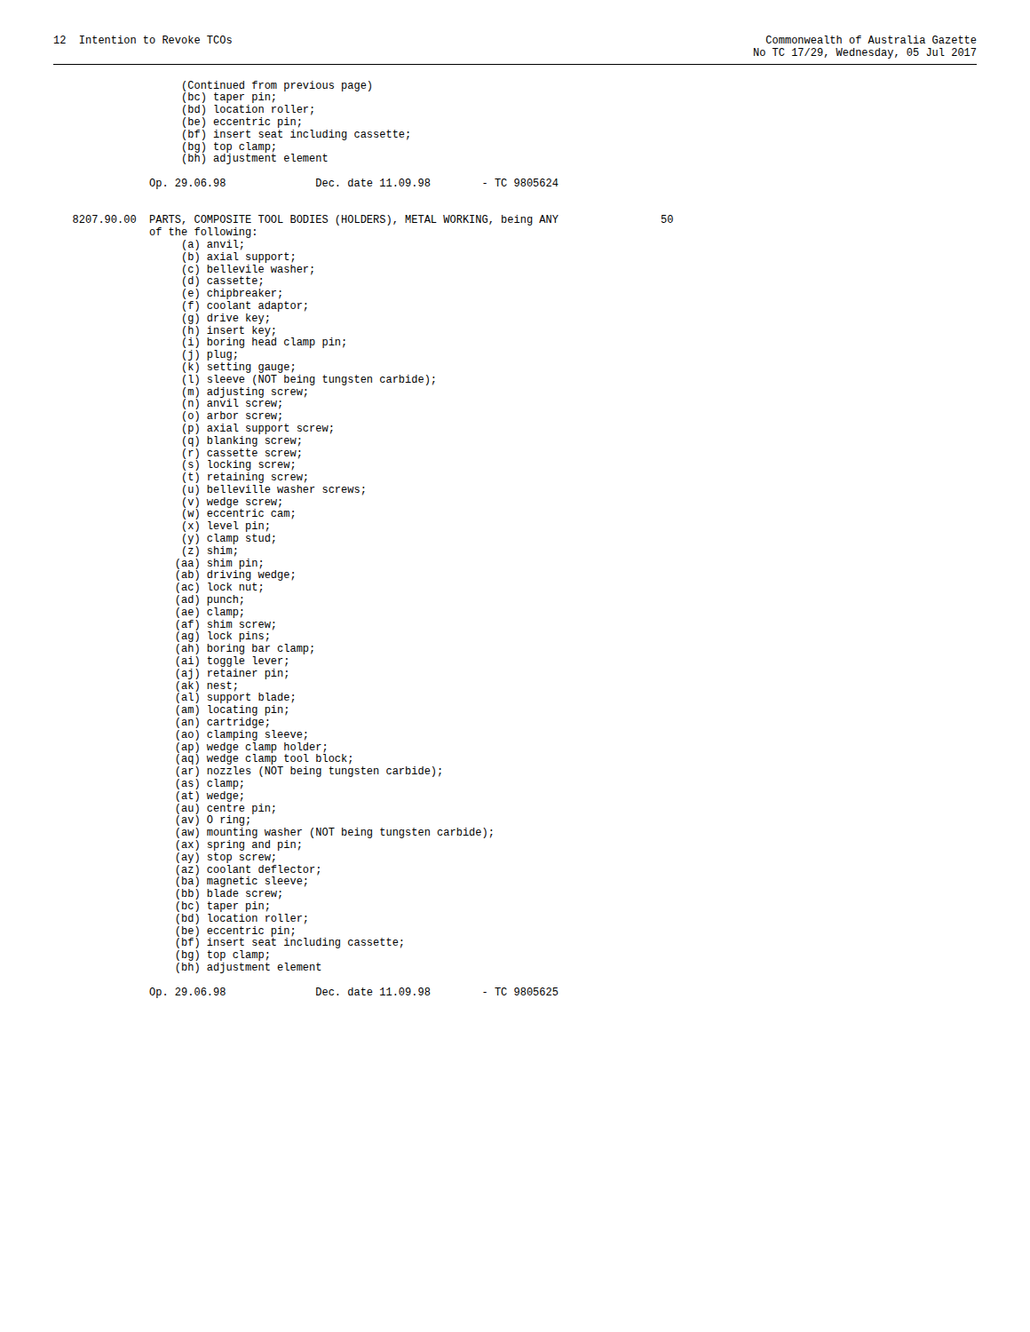12 Intention to Revoke TCOs
Commonwealth of Australia Gazette
No TC 17/29, Wednesday, 05 Jul 2017
                    (Continued from previous page)
                    (bc) taper pin;
                    (bd) location roller;
                    (be) eccentric pin;
                    (bf) insert seat including cassette;
                    (bg) top clamp;
                    (bh) adjustment element

               Op. 29.06.98              Dec. date 11.09.98        - TC 9805624


   8207.90.00  PARTS, COMPOSITE TOOL BODIES (HOLDERS), METAL WORKING, being ANY                50
               of the following:
                    (a) anvil;
                    (b) axial support;
                    (c) bellevile washer;
                    (d) cassette;
                    (e) chipbreaker;
                    (f) coolant adaptor;
                    (g) drive key;
                    (h) insert key;
                    (i) boring head clamp pin;
                    (j) plug;
                    (k) setting gauge;
                    (l) sleeve (NOT being tungsten carbide);
                    (m) adjusting screw;
                    (n) anvil screw;
                    (o) arbor screw;
                    (p) axial support screw;
                    (q) blanking screw;
                    (r) cassette screw;
                    (s) locking screw;
                    (t) retaining screw;
                    (u) belleville washer screws;
                    (v) wedge screw;
                    (w) eccentric cam;
                    (x) level pin;
                    (y) clamp stud;
                    (z) shim;
                   (aa) shim pin;
                   (ab) driving wedge;
                   (ac) lock nut;
                   (ad) punch;
                   (ae) clamp;
                   (af) shim screw;
                   (ag) lock pins;
                   (ah) boring bar clamp;
                   (ai) toggle lever;
                   (aj) retainer pin;
                   (ak) nest;
                   (al) support blade;
                   (am) locating pin;
                   (an) cartridge;
                   (ao) clamping sleeve;
                   (ap) wedge clamp holder;
                   (aq) wedge clamp tool block;
                   (ar) nozzles (NOT being tungsten carbide);
                   (as) clamp;
                   (at) wedge;
                   (au) centre pin;
                   (av) O ring;
                   (aw) mounting washer (NOT being tungsten carbide);
                   (ax) spring and pin;
                   (ay) stop screw;
                   (az) coolant deflector;
                   (ba) magnetic sleeve;
                   (bb) blade screw;
                   (bc) taper pin;
                   (bd) location roller;
                   (be) eccentric pin;
                   (bf) insert seat including cassette;
                   (bg) top clamp;
                   (bh) adjustment element

               Op. 29.06.98              Dec. date 11.09.98        - TC 9805625